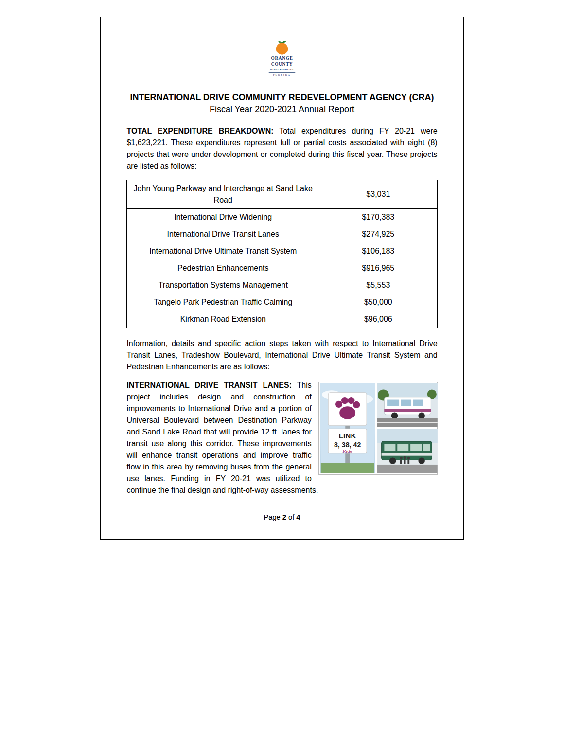ORANGE COUNTY GOVERNMENT FLORIDA
INTERNATIONAL DRIVE COMMUNITY REDEVELOPMENT AGENCY (CRA)
Fiscal Year 2020-2021 Annual Report
TOTAL EXPENDITURE BREAKDOWN: Total expenditures during FY 20-21 were $1,623,221. These expenditures represent full or partial costs associated with eight (8) projects that were under development or completed during this fiscal year. These projects are listed as follows:
| John Young Parkway and Interchange at Sand Lake Road | $3,031 |
| International Drive Widening | $170,383 |
| International Drive Transit Lanes | $274,925 |
| International Drive Ultimate Transit System | $106,183 |
| Pedestrian Enhancements | $916,965 |
| Transportation Systems Management | $5,553 |
| Tangelo Park Pedestrian Traffic Calming | $50,000 |
| Kirkman Road Extension | $96,006 |
Information, details and specific action steps taken with respect to International Drive Transit Lanes, Tradeshow Boulevard, International Drive Ultimate Transit System and Pedestrian Enhancements are as follows:
LINK 8, 38, 42 Ride
INTERNATIONAL DRIVE TRANSIT LANES: This project includes design and construction of improvements to International Drive and a portion of Universal Boulevard between Destination Parkway and Sand Lake Road that will provide 12 ft. lanes for transit use along this corridor. These improvements will enhance transit operations and improve traffic flow in this area by removing buses from the general use lanes. Funding in FY 20-21 was utilized to continue the final design and right-of-way assessments.
Page 2 of 4